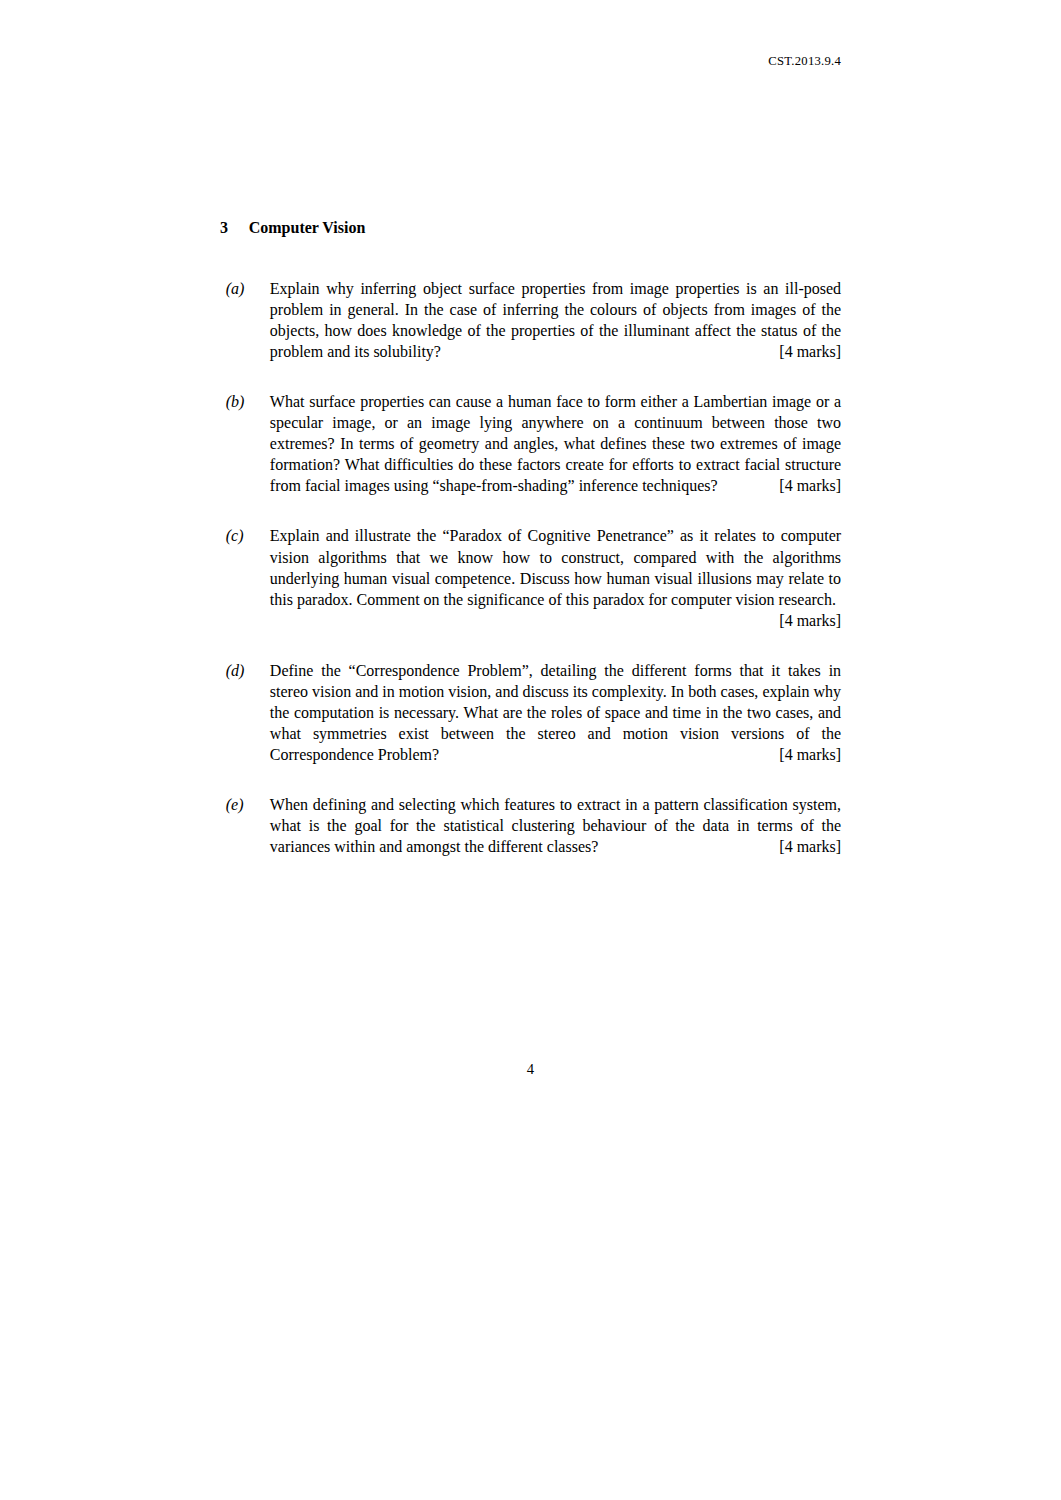CST.2013.9.4
3 Computer Vision
(a) Explain why inferring object surface properties from image properties is an ill-posed problem in general. In the case of inferring the colours of objects from images of the objects, how does knowledge of the properties of the illuminant affect the status of the problem and its solubility? [4 marks]
(b) What surface properties can cause a human face to form either a Lambertian image or a specular image, or an image lying anywhere on a continuum between those two extremes? In terms of geometry and angles, what defines these two extremes of image formation? What difficulties do these factors create for efforts to extract facial structure from facial images using shape-from-shading inference techniques? [4 marks]
(c) Explain and illustrate the Paradox of Cognitive Penetrance as it relates to computer vision algorithms that we know how to construct, compared with the algorithms underlying human visual competence. Discuss how human visual illusions may relate to this paradox. Comment on the significance of this paradox for computer vision research. [4 marks]
(d) Define the Correspondence Problem, detailing the different forms that it takes in stereo vision and in motion vision, and discuss its complexity. In both cases, explain why the computation is necessary. What are the roles of space and time in the two cases, and what symmetries exist between the stereo and motion vision versions of the Correspondence Problem? [4 marks]
(e) When defining and selecting which features to extract in a pattern classification system, what is the goal for the statistical clustering behaviour of the data in terms of the variances within and amongst the different classes? [4 marks]
4